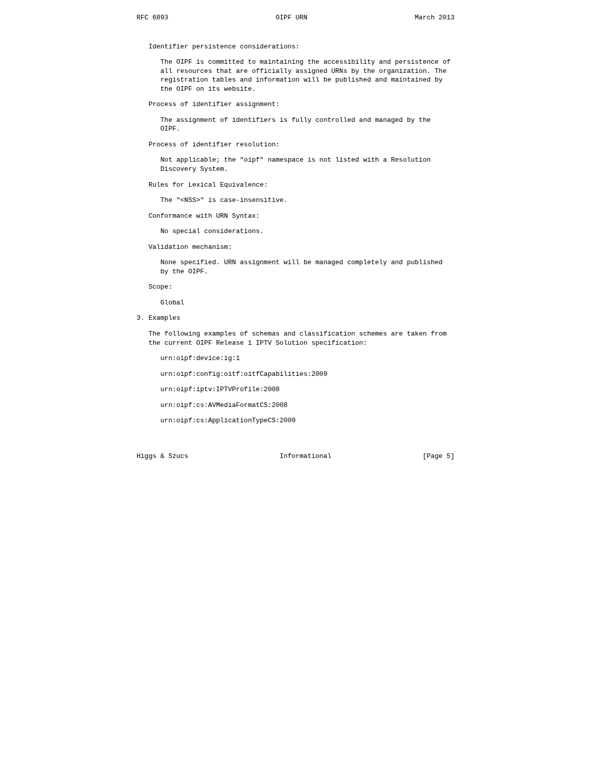RFC 6893 OIPF URN March 2013
Identifier persistence considerations:
The OIPF is committed to maintaining the accessibility and persistence of all resources that are officially assigned URNs by the organization. The registration tables and information will be published and maintained by the OIPF on its website.
Process of identifier assignment:
The assignment of identifiers is fully controlled and managed by the OIPF.
Process of identifier resolution:
Not applicable; the "oipf" namespace is not listed with a Resolution Discovery System.
Rules for Lexical Equivalence:
The "<NSS>" is case-insensitive.
Conformance with URN Syntax:
No special considerations.
Validation mechanism:
None specified. URN assignment will be managed completely and published by the OIPF.
Scope:
Global
3. Examples
The following examples of schemas and classification schemes are taken from the current OIPF Release 1 IPTV Solution specification:
urn:oipf:device:ig:1
urn:oipf:config:oitf:oitfCapabilities:2009
urn:oipf:iptv:IPTVProfile:2008
urn:oipf:cs:AVMediaFormatCS:2008
urn:oipf:cs:ApplicationTypeCS:2009
Higgs & Szucs Informational [Page 5]